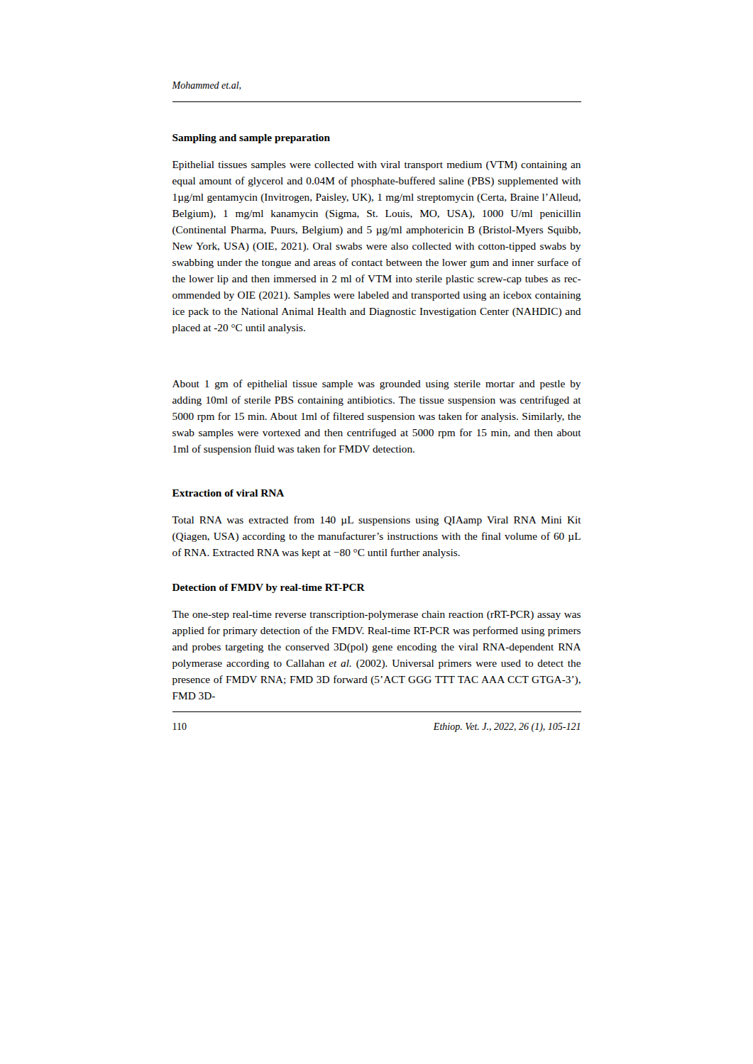Mohammed et.al,
Sampling and sample preparation
Epithelial tissues samples were collected with viral transport medium (VTM) containing an equal amount of glycerol and 0.04M of phosphate-buffered saline (PBS) supplemented with 1µg/ml gentamycin (Invitrogen, Paisley, UK), 1 mg/ml streptomycin (Certa, Braine l’Alleud, Belgium), 1 mg/ml kanamycin (Sigma, St. Louis, MO, USA), 1000 U/ml penicillin (Continental Pharma, Puurs, Belgium) and 5 µg/ml amphotericin B (Bristol-Myers Squibb, New York, USA) (OIE, 2021). Oral swabs were also collected with cotton-tipped swabs by swabbing under the tongue and areas of contact between the lower gum and inner surface of the lower lip and then immersed in 2 ml of VTM into sterile plastic screw-cap tubes as recommended by OIE (2021). Samples were labeled and transported using an icebox containing ice pack to the National Animal Health and Diagnostic Investigation Center (NAHDIC) and placed at -20 °C until analysis.
About 1 gm of epithelial tissue sample was grounded using sterile mortar and pestle by adding 10ml of sterile PBS containing antibiotics. The tissue suspension was centrifuged at 5000 rpm for 15 min. About 1ml of filtered suspension was taken for analysis. Similarly, the swab samples were vortexed and then centrifuged at 5000 rpm for 15 min, and then about 1ml of suspension fluid was taken for FMDV detection.
Extraction of viral RNA
Total RNA was extracted from 140 µL suspensions using QIAamp Viral RNA Mini Kit (Qiagen, USA) according to the manufacturer’s instructions with the final volume of 60 µL of RNA. Extracted RNA was kept at −80 °C until further analysis.
Detection of FMDV by real-time RT-PCR
The one-step real-time reverse transcription-polymerase chain reaction (rRT-PCR) assay was applied for primary detection of the FMDV. Real-time RT-PCR was performed using primers and probes targeting the conserved 3D(pol) gene encoding the viral RNA-dependent RNA polymerase according to Callahan et al. (2002). Universal primers were used to detect the presence of FMDV RNA; FMD 3D forward (5’ACT GGG TTT TAC AAA CCT GTGA-3’), FMD 3D-
110 Ethiop. Vet. J., 2022, 26 (1), 105-121